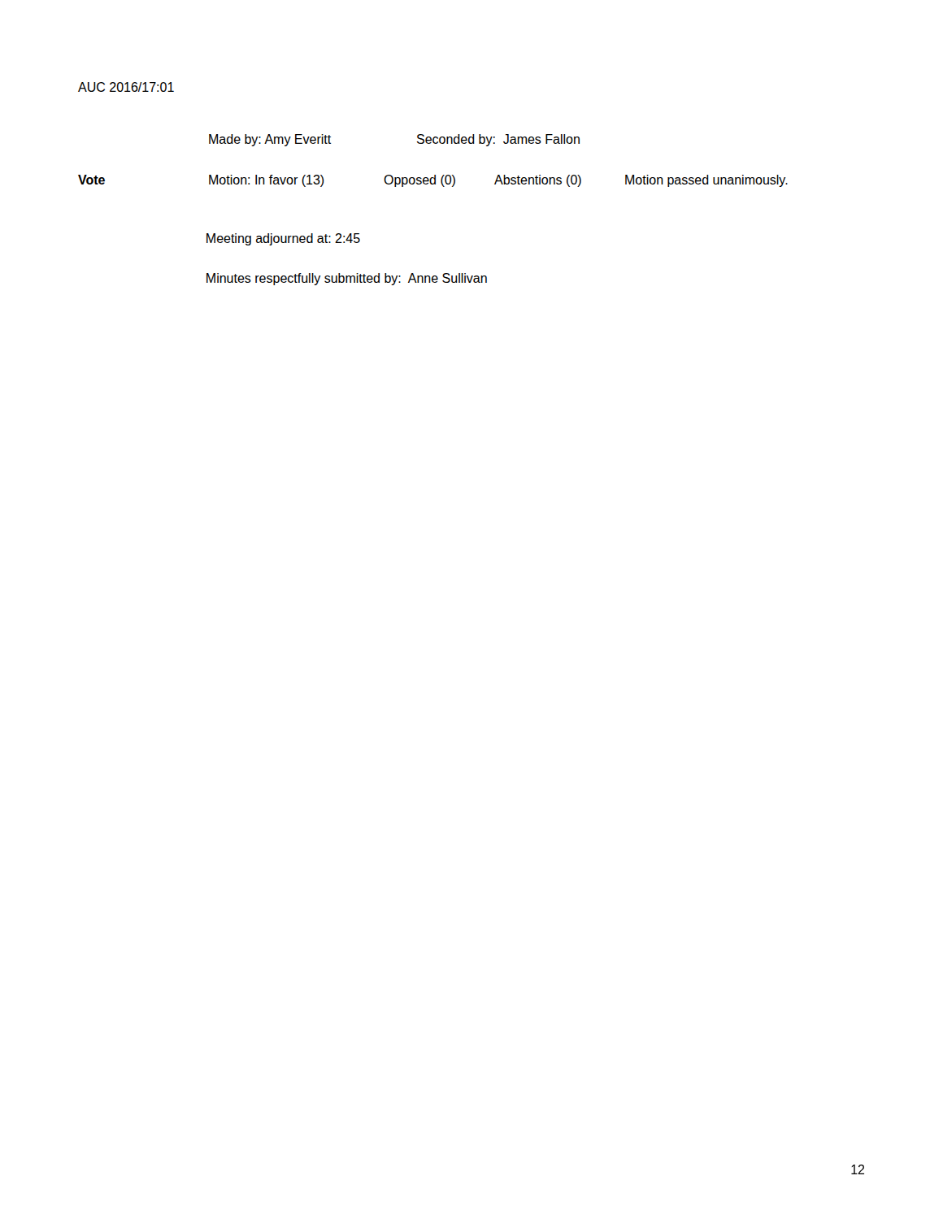AUC 2016/17:01
Made by: Amy Everitt Seconded by: James Fallon
Vote
Motion: In favor (13) Opposed (0) Abstentions (0) Motion passed unanimously.
Meeting adjourned at: 2:45
Minutes respectfully submitted by: Anne Sullivan
12